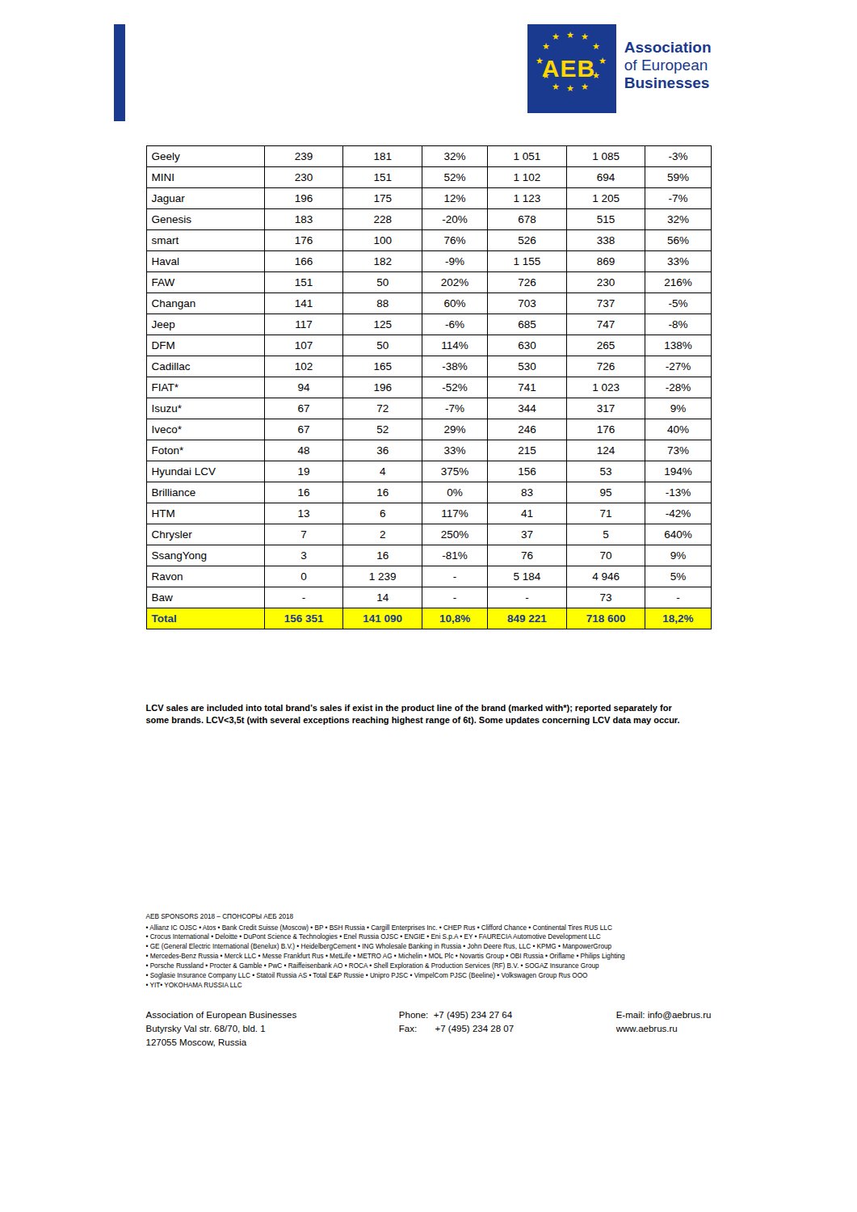★ ★ ★ ★ ★ ★ ★ ★ ★ ★ ★ ★
AEB
Association
of European
Businesses
| Geely | 239 | 181 | 32% | 1 051 | 1 085 | -3% |
| MINI | 230 | 151 | 52% | 1 102 | 694 | 59% |
| Jaguar | 196 | 175 | 12% | 1 123 | 1 205 | -7% |
| Genesis | 183 | 228 | -20% | 678 | 515 | 32% |
| smart | 176 | 100 | 76% | 526 | 338 | 56% |
| Haval | 166 | 182 | -9% | 1 155 | 869 | 33% |
| FAW | 151 | 50 | 202% | 726 | 230 | 216% |
| Changan | 141 | 88 | 60% | 703 | 737 | -5% |
| Jeep | 117 | 125 | -6% | 685 | 747 | -8% |
| DFM | 107 | 50 | 114% | 630 | 265 | 138% |
| Cadillac | 102 | 165 | -38% | 530 | 726 | -27% |
| FIAT* | 94 | 196 | -52% | 741 | 1 023 | -28% |
| Isuzu* | 67 | 72 | -7% | 344 | 317 | 9% |
| Iveco* | 67 | 52 | 29% | 246 | 176 | 40% |
| Foton* | 48 | 36 | 33% | 215 | 124 | 73% |
| Hyundai LCV | 19 | 4 | 375% | 156 | 53 | 194% |
| Brilliance | 16 | 16 | 0% | 83 | 95 | -13% |
| HTM | 13 | 6 | 117% | 41 | 71 | -42% |
| Chrysler | 7 | 2 | 250% | 37 | 5 | 640% |
| SsangYong | 3 | 16 | -81% | 76 | 70 | 9% |
| Ravon | 0 | 1 239 | - | 5 184 | 4 946 | 5% |
| Baw | - | 14 | - | - | 73 | - |
| Total | 156 351 | 141 090 | 10,8% | 849 221 | 718 600 | 18,2% |
LCV sales are included into total brand’s sales if exist in the product line of the brand (marked with*); reported separately for
some brands. LCV<3,5t (with several exceptions reaching highest range of 6t). Some updates concerning LCV data may occur.
AEB SPONSORS 2018 – СПОНСОРЫ АЕБ 2018
• Allianz IC OJSC • Atos • Bank Credit Suisse (Moscow) • BP • BSH Russia • Cargill Enterprises Inc. • CHEP Rus • Clifford Chance • Continental Tires RUS LLC
• Crocus International • Deloitte • DuPont Science & Technologies • Enel Russia OJSC • ENGIE • Eni S.p.A • EY • FAURECIA Automotive Development LLC
• GE (General Electric International (Benelux) B.V.) • HeidelbergCement • ING Wholesale Banking in Russia • John Deere Rus, LLC • KPMG • ManpowerGroup
• Mercedes-Benz Russia • Merck LLC • Messe Frankfurt Rus • MetLife • METRO AG • Michelin • MOL Plc • Novartis Group • OBI Russia • Oriflame • Philips Lighting
• Porsche Russland • Procter & Gamble • PwC • Raiffeisenbank AO • ROCA • Shell Exploration & Production Services (RF) B.V. • SOGAZ Insurance Group
• Soglasie Insurance Company LLC • Statoil Russia AS • Total E&P Russie • Unipro PJSC • VimpelCom PJSC (Beeline) • Volkswagen Group Rus OOO
• YIT• YOKOHAMA RUSSIA LLC
Association of European Businesses
Butyrsky Val str. 68/70, bld. 1
127055 Moscow, Russia
Phone: +7 (495) 234 27 64
Fax: +7 (495) 234 28 07
E-mail: info@aebrus.ru
www.aebrus.ru